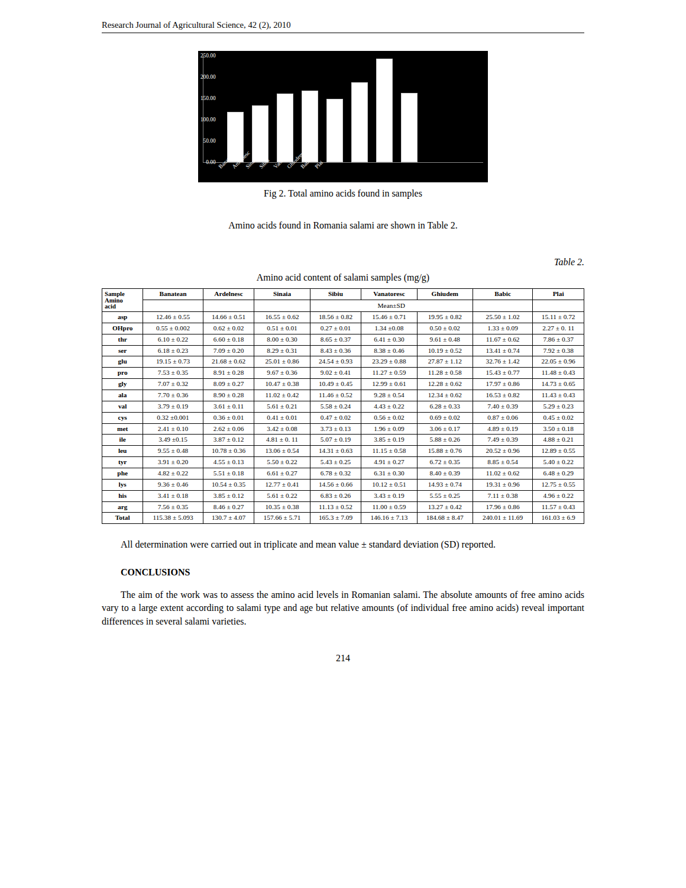Research Journal of Agricultural Science, 42 (2), 2010
250.00 200.00 150.00 100.00 50.00 0.00
Banatean Ardelnesc Sinaia Sibiu Vanatoresc Ghiudem Babic Plai
Fig 2. Total amino acids found in samples
Amino acids found in Romania salami are shown in Table 2.
Table 2.
Amino acid content of salami samples (mg/g)
| Sample Amino acid | Banatean | Ardelnesc | Sinaia | Sibiu | Vanatoresc | Ghiudem | Babic | Plai |
| --- | --- | --- | --- | --- | --- | --- | --- | --- |
| | | | Mean±SD | | |
| asp | 12.46 ± 0.55 | 14.66 ± 0.51 | 16.55 ± 0.62 | 18.56 ± 0.82 | 15.46 ± 0.71 | 19.95 ± 0.82 | 25.50 ± 1.02 | 15.11 ± 0.72 |
| OHpro | 0.55 ± 0.002 | 0.62 ± 0.02 | 0.51 ± 0.01 | 0.27 ± 0.01 | 1.34 ±0.08 | 0.50 ± 0.02 | 1.33 ± 0.09 | 2.27 ± 0. 11 |
| thr | 6.10 ± 0.22 | 6.60 ± 0.18 | 8.00 ± 0.30 | 8.65 ± 0.37 | 6.41 ± 0.30 | 9.61 ± 0.48 | 11.67 ± 0.62 | 7.86 ± 0.37 |
| ser | 6.18 ± 0.23 | 7.09 ± 0.20 | 8.29 ± 0.31 | 8.43 ± 0.36 | 8.38 ± 0.46 | 10.19 ± 0.52 | 13.41 ± 0.74 | 7.92 ± 0.38 |
| glu | 19.15 ± 0.73 | 21.68 ± 0.62 | 25.01 ± 0.86 | 24.54 ± 0.93 | 23.29 ± 0.88 | 27.87 ± 1.12 | 32.76 ± 1.42 | 22.05 ± 0.96 |
| pro | 7.53 ± 0.35 | 8.91 ± 0.28 | 9.67 ± 0.36 | 9.02 ± 0.41 | 11.27 ± 0.59 | 11.28 ± 0.58 | 15.43 ± 0.77 | 11.48 ± 0.43 |
| gly | 7.07 ± 0.32 | 8.09 ± 0.27 | 10.47 ± 0.38 | 10.49 ± 0.45 | 12.99 ± 0.61 | 12.28 ± 0.62 | 17.97 ± 0.86 | 14.73 ± 0.65 |
| ala | 7.70 ± 0.36 | 8.90 ± 0.28 | 11.02 ± 0.42 | 11.46 ± 0.52 | 9.28 ± 0.54 | 12.34 ± 0.62 | 16.53 ± 0.82 | 11.43 ± 0.43 |
| val | 3.79 ± 0.19 | 3.61 ± 0.11 | 5.61 ± 0.21 | 5.58 ± 0.24 | 4.43 ± 0.22 | 6.28 ± 0.33 | 7.40 ± 0.39 | 5.29 ± 0.23 |
| cys | 0.32 ±0.001 | 0.36 ± 0.01 | 0.41 ± 0.01 | 0.47 ± 0.02 | 0.56 ± 0.02 | 0.69 ± 0.02 | 0.87 ± 0.06 | 0.45 ± 0.02 |
| met | 2.41 ± 0.10 | 2.62 ± 0.06 | 3.42 ± 0.08 | 3.73 ± 0.13 | 1.96 ± 0.09 | 3.06 ± 0.17 | 4.89 ± 0.19 | 3.50 ± 0.18 |
| ile | 3.49 ±0.15 | 3.87 ± 0.12 | 4.81 ± 0. 11 | 5.07 ± 0.19 | 3.85 ± 0.19 | 5.88 ± 0.26 | 7.49 ± 0.39 | 4.88 ± 0.21 |
| leu | 9.55 ± 0.48 | 10.78 ± 0.36 | 13.06 ± 0.54 | 14.31 ± 0.63 | 11.15 ± 0.58 | 15.88 ± 0.76 | 20.52 ± 0.96 | 12.89 ± 0.55 |
| tyr | 3.91 ± 0.20 | 4.55 ± 0.13 | 5.50 ± 0.22 | 5.43 ± 0.25 | 4.91 ± 0.27 | 6.72 ± 0.35 | 8.85 ± 0.54 | 5.40 ± 0.22 |
| phe | 4.82 ± 0.22 | 5.51 ± 0.18 | 6.61 ± 0.27 | 6.78 ± 0.32 | 6.31 ± 0.30 | 8.40 ± 0.39 | 11.02 ± 0.62 | 6.48 ± 0.29 |
| lys | 9.36 ± 0.46 | 10.54 ± 0.35 | 12.77 ± 0.41 | 14.56 ± 0.66 | 10.12 ± 0.51 | 14.93 ± 0.74 | 19.31 ± 0.96 | 12.75 ± 0.55 |
| his | 3.41 ± 0.18 | 3.85 ± 0.12 | 5.61 ± 0.22 | 6.83 ± 0.26 | 3.43 ± 0.19 | 5.55 ± 0.25 | 7.11 ± 0.38 | 4.96 ± 0.22 |
| arg | 7.56 ± 0.35 | 8.46 ± 0.27 | 10.35 ± 0.38 | 11.13 ± 0.52 | 11.00 ± 0.59 | 13.27 ± 0.42 | 17.96 ± 0.86 | 11.57 ± 0.43 |
| Total | 115.38 ± 5.093 | 130.7 ± 4.07 | 157.66 ± 5.71 | 165.3 ± 7.09 | 146.16 ± 7.13 | 184.68 ± 8.47 | 240.01 ± 11.69 | 161.03 ± 6.9 |
All determination were carried out in triplicate and mean value ± standard deviation (SD) reported.
CONCLUSIONS
The aim of the work was to assess the amino acid levels in Romanian salami. The absolute amounts of free amino acids vary to a large extent according to salami type and age but relative amounts (of individual free amino acids) reveal important differences in several salami varieties.
214